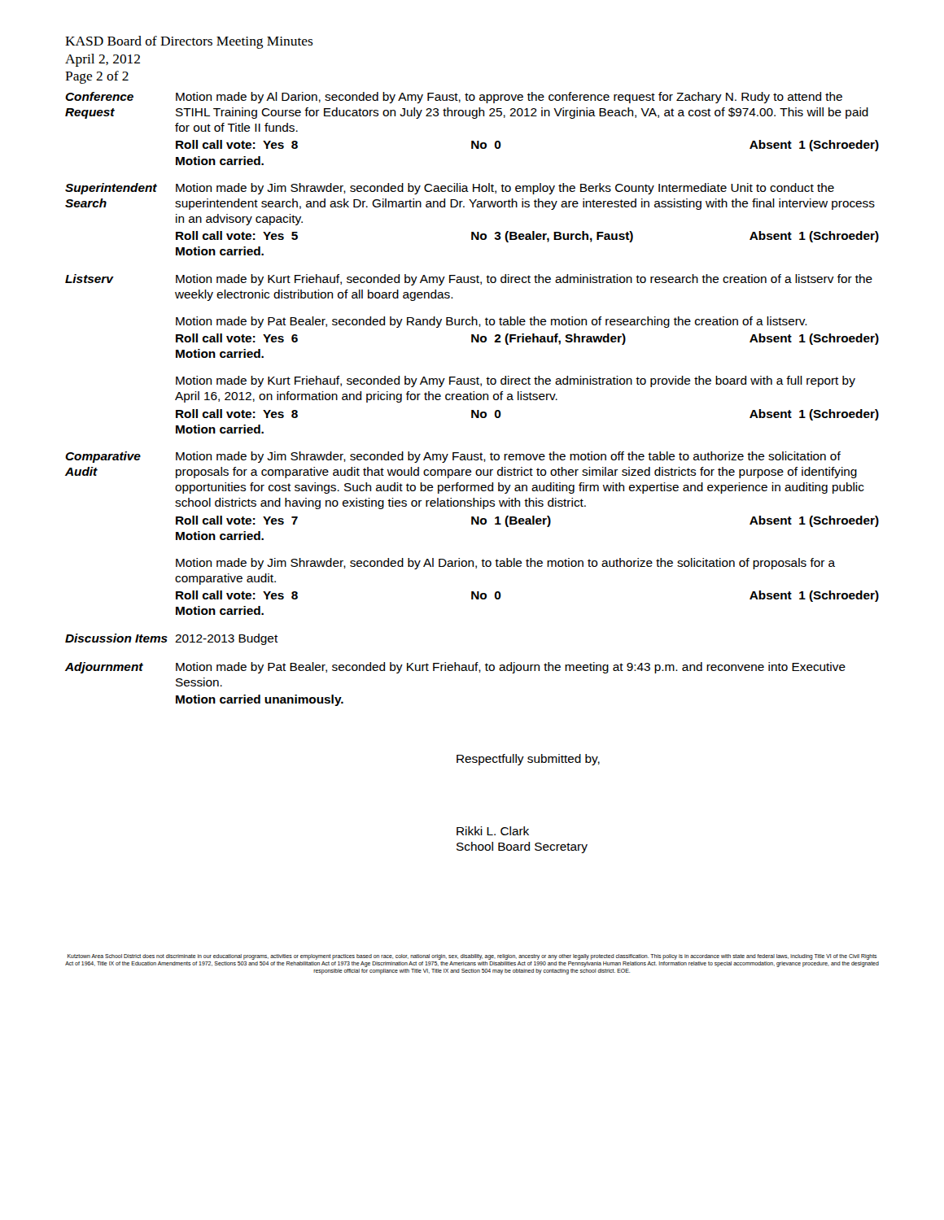KASD Board of Directors Meeting Minutes
April 2, 2012
Page 2 of 2
| Conference Request | Motion made by Al Darion, seconded by Amy Faust, to approve the conference request for Zachary N. Rudy to attend the STIHL Training Course for Educators on July 23 through 25, 2012 in Virginia Beach, VA, at a cost of $974.00. This will be paid for out of Title II funds. Roll call vote: Yes 8 No 0 Absent 1 (Schroeder) Motion carried. |
| Superintendent Search | Motion made by Jim Shrawder, seconded by Caecilia Holt, to employ the Berks County Intermediate Unit to conduct the superintendent search, and ask Dr. Gilmartin and Dr. Yarworth is they are interested in assisting with the final interview process in an advisory capacity. Roll call vote: Yes 5 No 3 (Bealer, Burch, Faust) Absent 1 (Schroeder) Motion carried. |
| Listserv | Motion made by Kurt Friehauf, seconded by Amy Faust, to direct the administration to research the creation of a listserv for the weekly electronic distribution of all board agendas. Motion made by Pat Bealer, seconded by Randy Burch, to table the motion of researching the creation of a listserv. Roll call vote: Yes 6 No 2 (Friehauf, Shrawder) Absent 1 (Schroeder) Motion carried. Motion made by Kurt Friehauf, seconded by Amy Faust, to direct the administration to provide the board with a full report by April 16, 2012, on information and pricing for the creation of a listserv. Roll call vote: Yes 8 No 0 Absent 1 (Schroeder) Motion carried. |
| Comparative Audit | Motion made by Jim Shrawder, seconded by Amy Faust, to remove the motion off the table to authorize the solicitation of proposals for a comparative audit that would compare our district to other similar sized districts for the purpose of identifying opportunities for cost savings. Such audit to be performed by an auditing firm with expertise and experience in auditing public school districts and having no existing ties or relationships with this district. Roll call vote: Yes 7 No 1 (Bealer) Absent 1 (Schroeder) Motion carried. Motion made by Jim Shrawder, seconded by Al Darion, to table the motion to authorize the solicitation of proposals for a comparative audit. Roll call vote: Yes 8 No 0 Absent 1 (Schroeder) Motion carried. |
| Discussion Items | 2012-2013 Budget |
| Adjournment | Motion made by Pat Bealer, seconded by Kurt Friehauf, to adjourn the meeting at 9:43 p.m. and reconvene into Executive Session. Motion carried unanimously. |
Respectfully submitted by,
Rikki L. Clark
School Board Secretary
Kutztown Area School District does not discriminate in our educational programs, activities or employment practices based on race, color, national origin, sex, disability, age, religion, ancestry or any other legally protected classification. This policy is in accordance with state and federal laws, including Title VI of the Civil Rights Act of 1964, Title IX of the Education Amendments of 1972, Sections 503 and 504 of the Rehabilitation Act of 1973 the Age Discrimination Act of 1975, the Americans with Disabilities Act of 1990 and the Pennsylvania Human Relations Act. Information relative to special accommodation, grievance procedure, and the designated responsible official for compliance with Title VI, Title IX and Section 504 may be obtained by contacting the school district. EOE.